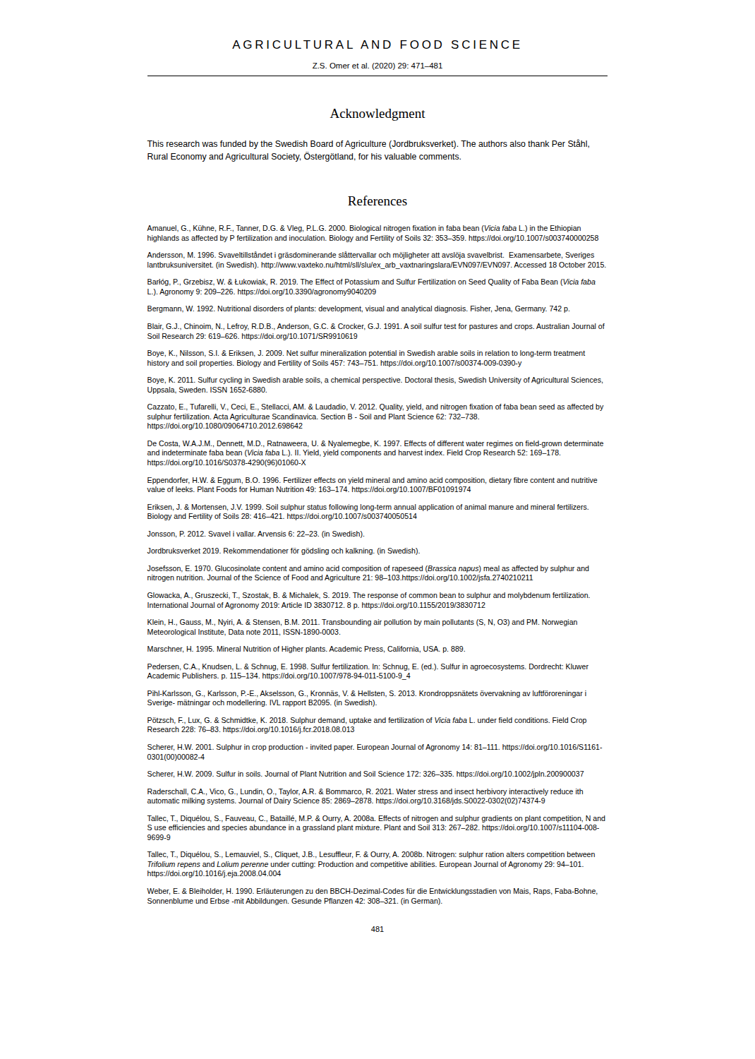AGRICULTURAL AND FOOD SCIENCE
Z.S. Omer et al. (2020) 29: 471–481
Acknowledgment
This research was funded by the Swedish Board of Agriculture (Jordbruksverket). The authors also thank Per Ståhl, Rural Economy and Agricultural Society, Östergötland, for his valuable comments.
References
Amanuel, G., Kühne, R.F., Tanner, D.G. & Vleg, P.L.G. 2000. Biological nitrogen fixation in faba bean (Vicia faba L.) in the Ethiopian highlands as affected by P fertilization and inoculation. Biology and Fertility of Soils 32: 353–359. https://doi.org/10.1007/s003740000258
Andersson, M. 1996. Svaveltillståndet i gräsdominerande slåttervallar och möjligheter att avslöja svavelbrist. Examensarbete, Sveriges lantbruksuniversitet. (in Swedish). http://www.vaxteko.nu/html/sll/slu/ex_arb_vaxtnaringslara/EVN097/EVN097. Accessed 18 October 2015.
Barłóg, P., Grzebisz, W. & Łukowiak, R. 2019. The Effect of Potassium and Sulfur Fertilization on Seed Quality of Faba Bean (Vicia faba L.). Agronomy 9: 209–226. https://doi.org/10.3390/agronomy9040209
Bergmann, W. 1992. Nutritional disorders of plants: development, visual and analytical diagnosis. Fisher, Jena, Germany. 742 p.
Blair, G.J., Chinoim, N., Lefroy, R.D.B., Anderson, G.C. & Crocker, G.J. 1991. A soil sulfur test for pastures and crops. Australian Journal of Soil Research 29: 619–626. https://doi.org/10.1071/SR9910619
Boye, K., Nilsson, S.I. & Eriksen, J. 2009. Net sulfur mineralization potential in Swedish arable soils in relation to long-term treatment history and soil properties. Biology and Fertility of Soils 457: 743–751. https://doi.org/10.1007/s00374-009-0390-y
Boye, K. 2011. Sulfur cycling in Swedish arable soils, a chemical perspective. Doctoral thesis, Swedish University of Agricultural Sciences, Uppsala, Sweden. ISSN 1652-6880.
Cazzato, E., Tufarelli, V., Ceci, E., Stellacci, AM. & Laudadio, V. 2012. Quality, yield, and nitrogen fixation of faba bean seed as affected by sulphur fertilization. Acta Agriculturae Scandinavica. Section B - Soil and Plant Science 62: 732–738. https://doi.org/10.1080/09064710.2012.698642
De Costa, W.A.J.M., Dennett, M.D., Ratnaweera, U. & Nyalemegbe, K. 1997. Effects of different water regimes on field-grown determinate and indeterminate faba bean (Vicia faba L.). II. Yield, yield components and harvest index. Field Crop Research 52: 169–178. https://doi.org/10.1016/S0378-4290(96)01060-X
Eppendorfer, H.W. & Eggum, B.O. 1996. Fertilizer effects on yield mineral and amino acid composition, dietary fibre content and nutritive value of leeks. Plant Foods for Human Nutrition 49: 163–174. https://doi.org/10.1007/BF01091974
Eriksen, J. & Mortensen, J.V. 1999. Soil sulphur status following long-term annual application of animal manure and mineral fertilizers. Biology and Fertility of Soils 28: 416–421. https://doi.org/10.1007/s003740050514
Jonsson, P. 2012. Svavel i vallar. Arvensis 6: 22–23. (in Swedish).
Jordbruksverket 2019. Rekommendationer för gödsling och kalkning. (in Swedish).
Josefsson, E. 1970. Glucosinolate content and amino acid composition of rapeseed (Brassica napus) meal as affected by sulphur and nitrogen nutrition. Journal of the Science of Food and Agriculture 21: 98–103.https://doi.org/10.1002/jsfa.2740210211
Glowacka, A., Gruszecki, T., Szostak, B. & Michalek, S. 2019. The response of common bean to sulphur and molybdenum fertilization. International Journal of Agronomy 2019: Article ID 3830712. 8 p. https://doi.org/10.1155/2019/3830712
Klein, H., Gauss, M., Nyiri, A. & Stensen, B.M. 2011. Transbounding air pollution by main pollutants (S, N, O3) and PM. Norwegian Meteorological Institute, Data note 2011, ISSN-1890-0003.
Marschner, H. 1995. Mineral Nutrition of Higher plants. Academic Press, California, USA. p. 889.
Pedersen, C.A., Knudsen, L. & Schnug, E. 1998. Sulfur fertilization. In: Schnug, E. (ed.). Sulfur in agroecosystems. Dordrecht: Kluwer Academic Publishers. p. 115–134. https://doi.org/10.1007/978-94-011-5100-9_4
Pihl-Karlsson, G., Karlsson, P.-E., Akselsson, G., Kronnäs, V. & Hellsten, S. 2013. Krondroppsnätets övervakning av luftföroreningar i Sverige- mätningar och modellering. IVL rapport B2095. (in Swedish).
Pötzsch, F., Lux, G. & Schmidtke, K. 2018. Sulphur demand, uptake and fertilization of Vicia faba L. under field conditions. Field Crop Research 228: 76–83. https://doi.org/10.1016/j.fcr.2018.08.013
Scherer, H.W. 2001. Sulphur in crop production - invited paper. European Journal of Agronomy 14: 81–111. https://doi.org/10.1016/S1161-0301(00)00082-4
Scherer, H.W. 2009. Sulfur in soils. Journal of Plant Nutrition and Soil Science 172: 326–335. https://doi.org/10.1002/jpln.200900037
Raderschall, C.A., Vico, G., Lundin, O., Taylor, A.R. & Bommarco, R. 2021. Water stress and insect herbivory interactively reduce ith automatic milking systems. Journal of Dairy Science 85: 2869–2878. https://doi.org/10.3168/jds.S0022-0302(02)74374-9
Tallec, T., Diquélou, S., Fauveau, C., Bataillé, M.P. & Ourry, A. 2008a. Effects of nitrogen and sulphur gradients on plant competition, N and S use efficiencies and species abundance in a grassland plant mixture. Plant and Soil 313: 267–282. https://doi.org/10.1007/s11104-008-9699-9
Tallec, T., Diquélou, S., Lemauviel, S., Cliquet, J.B., Lesuffleur, F. & Ourry, A. 2008b. Nitrogen: sulphur ration alters competition between Trifolium repens and Lolium perenne under cutting: Production and competitive abilities. European Journal of Agronomy 29: 94–101. https://doi.org/10.1016/j.eja.2008.04.004
Weber, E. & Bleiholder, H. 1990. Erläuterungen zu den BBCH-Dezimal-Codes für die Entwicklungsstadien von Mais, Raps, Faba-Bohne, Sonnenblume und Erbse -mit Abbildungen. Gesunde Pflanzen 42: 308–321. (in German).
481